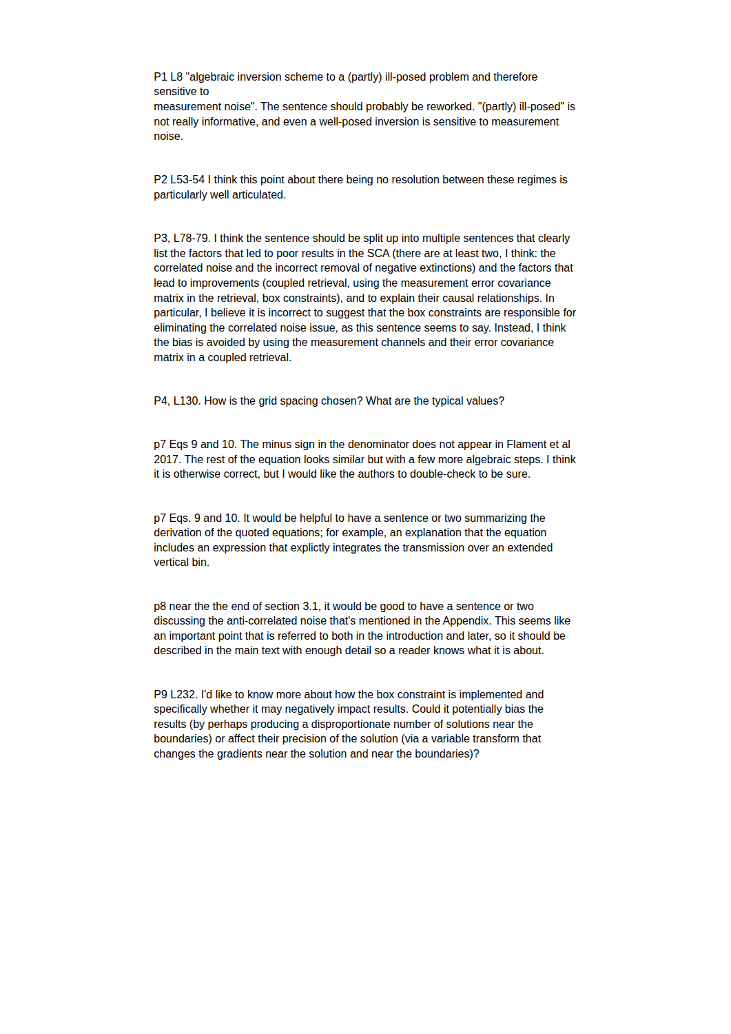P1 L8 "algebraic inversion scheme to a (partly) ill-posed problem and therefore sensitive to
measurement noise". The sentence should probably be reworked. "(partly) ill-posed" is not really informative, and even a well-posed inversion is sensitive to measurement noise.
P2 L53-54 I think this point about there being no resolution between these regimes is particularly well articulated.
P3, L78-79. I think the sentence should be split up into multiple sentences that clearly list the factors that led to poor results in the SCA (there are at least two, I think: the correlated noise and the incorrect removal of negative extinctions) and the factors that lead to improvements (coupled retrieval, using the measurement error covariance matrix in the retrieval, box constraints), and to explain their causal relationships. In particular, I believe it is incorrect to suggest that the box constraints are responsible for eliminating the correlated noise issue, as this sentence seems to say. Instead, I think the bias is avoided by using the measurement channels and their error covariance matrix in a coupled retrieval.
P4, L130. How is the grid spacing chosen? What are the typical values?
p7 Eqs 9 and 10. The minus sign in the denominator does not appear in Flament et al 2017. The rest of the equation looks similar but with a few more algebraic steps. I think it is otherwise correct, but I would like the authors to double-check to be sure.
p7 Eqs. 9 and 10. It would be helpful to have a sentence or two summarizing the derivation of the quoted equations; for example, an explanation that the equation includes an expression that explictly integrates the transmission over an extended vertical bin.
p8 near the the end of section 3.1, it would be good to have a sentence or two discussing the anti-correlated noise that's mentioned in the Appendix. This seems like an important point that is referred to both in the introduction and later, so it should be described in the main text with enough detail so a reader knows what it is about.
P9 L232. I'd like to know more about how the box constraint is implemented and specifically whether it may negatively impact results. Could it potentially bias the results (by perhaps producing a disproportionate number of solutions near the boundaries) or affect their precision of the solution (via a variable transform that changes the gradients near the solution and near the boundaries)?